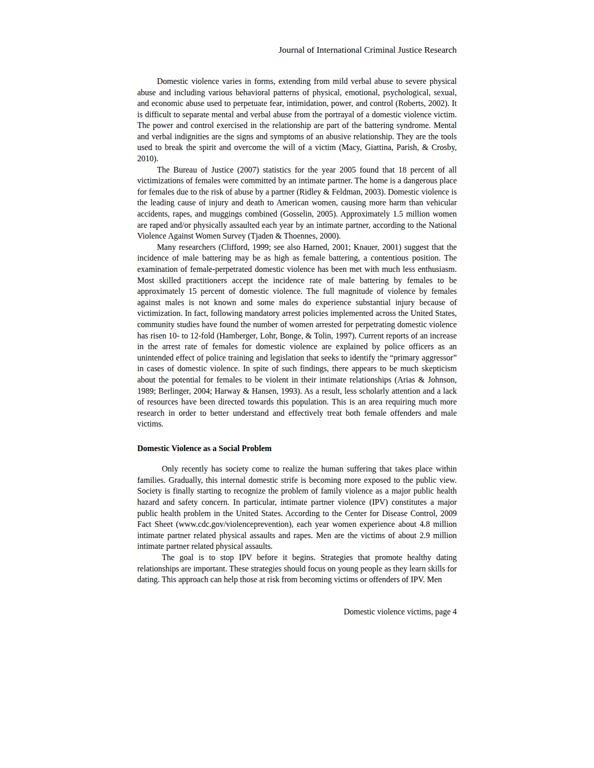Journal of International Criminal Justice Research
Domestic violence varies in forms, extending from mild verbal abuse to severe physical abuse and including various behavioral patterns of physical, emotional, psychological, sexual, and economic abuse used to perpetuate fear, intimidation, power, and control (Roberts, 2002). It is difficult to separate mental and verbal abuse from the portrayal of a domestic violence victim. The power and control exercised in the relationship are part of the battering syndrome. Mental and verbal indignities are the signs and symptoms of an abusive relationship. They are the tools used to break the spirit and overcome the will of a victim (Macy, Giattina, Parish, & Crosby, 2010).
The Bureau of Justice (2007) statistics for the year 2005 found that 18 percent of all victimizations of females were committed by an intimate partner. The home is a dangerous place for females due to the risk of abuse by a partner (Ridley & Feldman, 2003). Domestic violence is the leading cause of injury and death to American women, causing more harm than vehicular accidents, rapes, and muggings combined (Gosselin, 2005). Approximately 1.5 million women are raped and/or physically assaulted each year by an intimate partner, according to the National Violence Against Women Survey (Tjaden & Thoennes, 2000).
Many researchers (Clifford, 1999; see also Harned, 2001; Knauer, 2001) suggest that the incidence of male battering may be as high as female battering, a contentious position. The examination of female-perpetrated domestic violence has been met with much less enthusiasm. Most skilled practitioners accept the incidence rate of male battering by females to be approximately 15 percent of domestic violence. The full magnitude of violence by females against males is not known and some males do experience substantial injury because of victimization. In fact, following mandatory arrest policies implemented across the United States, community studies have found the number of women arrested for perpetrating domestic violence has risen 10- to 12-fold (Hamberger, Lohr, Bonge, & Tolin, 1997). Current reports of an increase in the arrest rate of females for domestic violence are explained by police officers as an unintended effect of police training and legislation that seeks to identify the “primary aggressor” in cases of domestic violence. In spite of such findings, there appears to be much skepticism about the potential for females to be violent in their intimate relationships (Arias & Johnson, 1989; Berlinger, 2004; Harway & Hansen, 1993). As a result, less scholarly attention and a lack of resources have been directed towards this population. This is an area requiring much more research in order to better understand and effectively treat both female offenders and male victims.
Domestic Violence as a Social Problem
Only recently has society come to realize the human suffering that takes place within families. Gradually, this internal domestic strife is becoming more exposed to the public view. Society is finally starting to recognize the problem of family violence as a major public health hazard and safety concern. In particular, intimate partner violence (IPV) constitutes a major public health problem in the United States. According to the Center for Disease Control, 2009 Fact Sheet (www.cdc.gov/violenceprevention), each year women experience about 4.8 million intimate partner related physical assaults and rapes. Men are the victims of about 2.9 million intimate partner related physical assaults.
The goal is to stop IPV before it begins. Strategies that promote healthy dating relationships are important. These strategies should focus on young people as they learn skills for dating. This approach can help those at risk from becoming victims or offenders of IPV. Men
Domestic violence victims, page 4